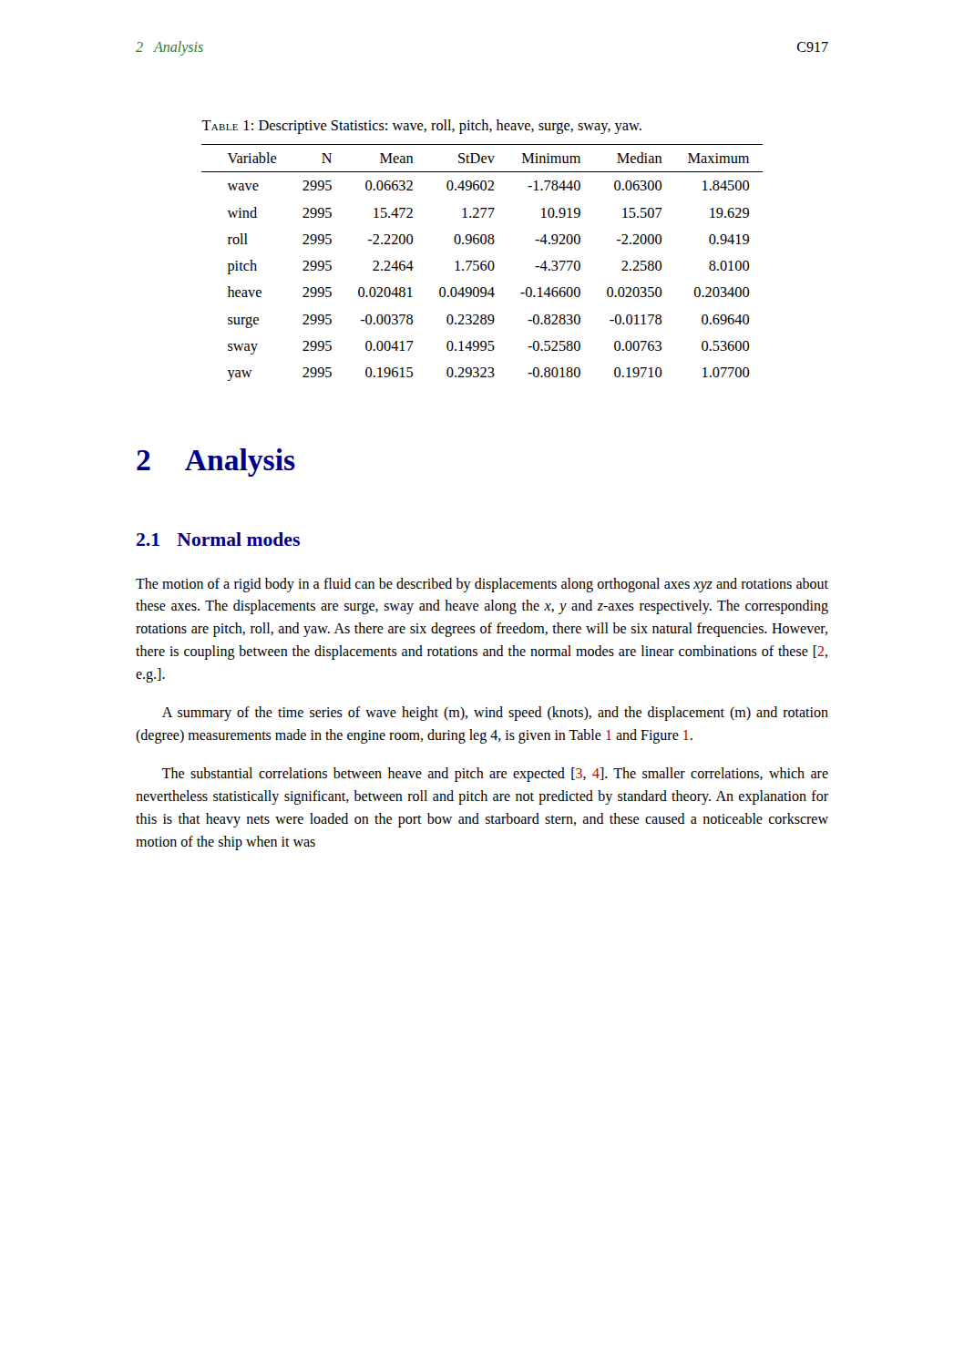2 Analysis C917
Table 1: Descriptive Statistics: wave, roll, pitch, heave, surge, sway, yaw.
| Variable | N | Mean | StDev | Minimum | Median | Maximum |
| --- | --- | --- | --- | --- | --- | --- |
| wave | 2995 | 0.06632 | 0.49602 | -1.78440 | 0.06300 | 1.84500 |
| wind | 2995 | 15.472 | 1.277 | 10.919 | 15.507 | 19.629 |
| roll | 2995 | -2.2200 | 0.9608 | -4.9200 | -2.2000 | 0.9419 |
| pitch | 2995 | 2.2464 | 1.7560 | -4.3770 | 2.2580 | 8.0100 |
| heave | 2995 | 0.020481 | 0.049094 | -0.146600 | 0.020350 | 0.203400 |
| surge | 2995 | -0.00378 | 0.23289 | -0.82830 | -0.01178 | 0.69640 |
| sway | 2995 | 0.00417 | 0.14995 | -0.52580 | 0.00763 | 0.53600 |
| yaw | 2995 | 0.19615 | 0.29323 | -0.80180 | 0.19710 | 1.07700 |
2 Analysis
2.1 Normal modes
The motion of a rigid body in a fluid can be described by displacements along orthogonal axes xyz and rotations about these axes. The displacements are surge, sway and heave along the x, y and z-axes respectively. The corresponding rotations are pitch, roll, and yaw. As there are six degrees of freedom, there will be six natural frequencies. However, there is coupling between the displacements and rotations and the normal modes are linear combinations of these [2, e.g.].
A summary of the time series of wave height (m), wind speed (knots), and the displacement (m) and rotation (degree) measurements made in the engine room, during leg 4, is given in Table 1 and Figure 1.
The substantial correlations between heave and pitch are expected [3, 4]. The smaller correlations, which are nevertheless statistically significant, between roll and pitch are not predicted by standard theory. An explanation for this is that heavy nets were loaded on the port bow and starboard stern, and these caused a noticeable corkscrew motion of the ship when it was